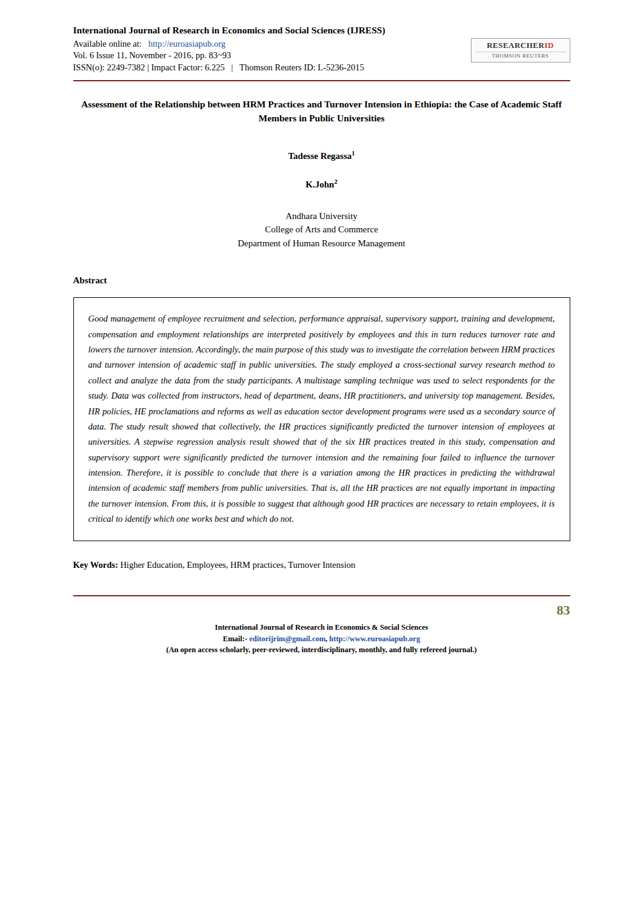International Journal of Research in Economics and Social Sciences (IJRESS)
Available online at: http://euroasiapub.org
Vol. 6 Issue 11, November - 2016, pp. 83~93
ISSN(o): 2249-7382 | Impact Factor: 6.225 | Thomson Reuters ID: L-5236-2015
RESEARCHERID
THOMSON REUTERS
Assessment of the Relationship between HRM Practices and Turnover Intension in Ethiopia: the Case of Academic Staff Members in Public Universities
Tadesse Regassa1
K.John2
Andhara University
College of Arts and Commerce
Department of Human Resource Management
Abstract
Good management of employee recruitment and selection, performance appraisal, supervisory support, training and development, compensation and employment relationships are interpreted positively by employees and this in turn reduces turnover rate and lowers the turnover intension. Accordingly, the main purpose of this study was to investigate the correlation between HRM practices and turnover intension of academic staff in public universities. The study employed a cross-sectional survey research method to collect and analyze the data from the study participants. A multistage sampling technique was used to select respondents for the study. Data was collected from instructors, head of department, deans, HR practitioners, and university top management. Besides, HR policies, HE proclamations and reforms as well as education sector development programs were used as a secondary source of data. The study result showed that collectively, the HR practices significantly predicted the turnover intension of employees at universities. A stepwise regression analysis result showed that of the six HR practices treated in this study, compensation and supervisory support were significantly predicted the turnover intension and the remaining four failed to influence the turnover intension. Therefore, it is possible to conclude that there is a variation among the HR practices in predicting the withdrawal intension of academic staff members from public universities. That is, all the HR practices are not equally important in impacting the turnover intension. From this, it is possible to suggest that although good HR practices are necessary to retain employees, it is critical to identify which one works best and which do not.
Key Words: Higher Education, Employees, HRM practices, Turnover Intension
83
International Journal of Research in Economics & Social Sciences
Email:- editorijrim@gmail.com, http://www.euroasiapub.org
(An open access scholarly, peer-reviewed, interdisciplinary, monthly, and fully refereed journal.)